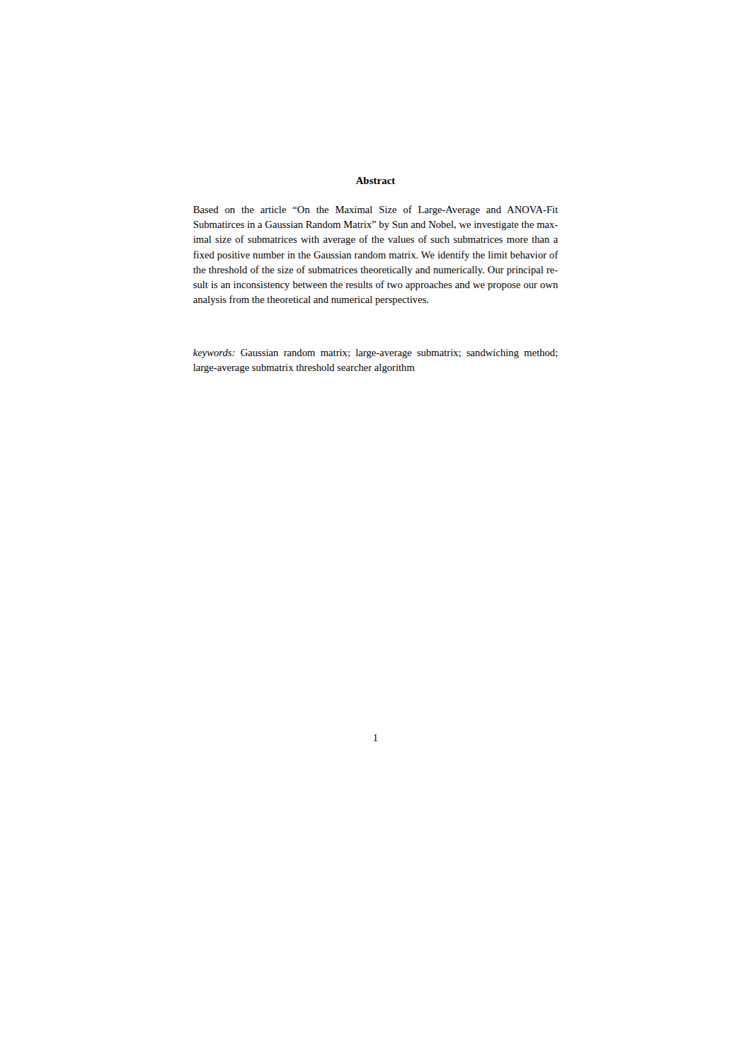Abstract
Based on the article “On the Maximal Size of Large-Average and ANOVA-Fit Submatirces in a Gaussian Random Matrix” by Sun and Nobel, we investigate the maximal size of submatrices with average of the values of such submatrices more than a fixed positive number in the Gaussian random matrix. We identify the limit behavior of the threshold of the size of submatrices theoretically and numerically. Our principal result is an inconsistency between the results of two approaches and we propose our own analysis from the theoretical and numerical perspectives.
keywords: Gaussian random matrix; large-average submatrix; sandwiching method; large-average submatrix threshold searcher algorithm
1